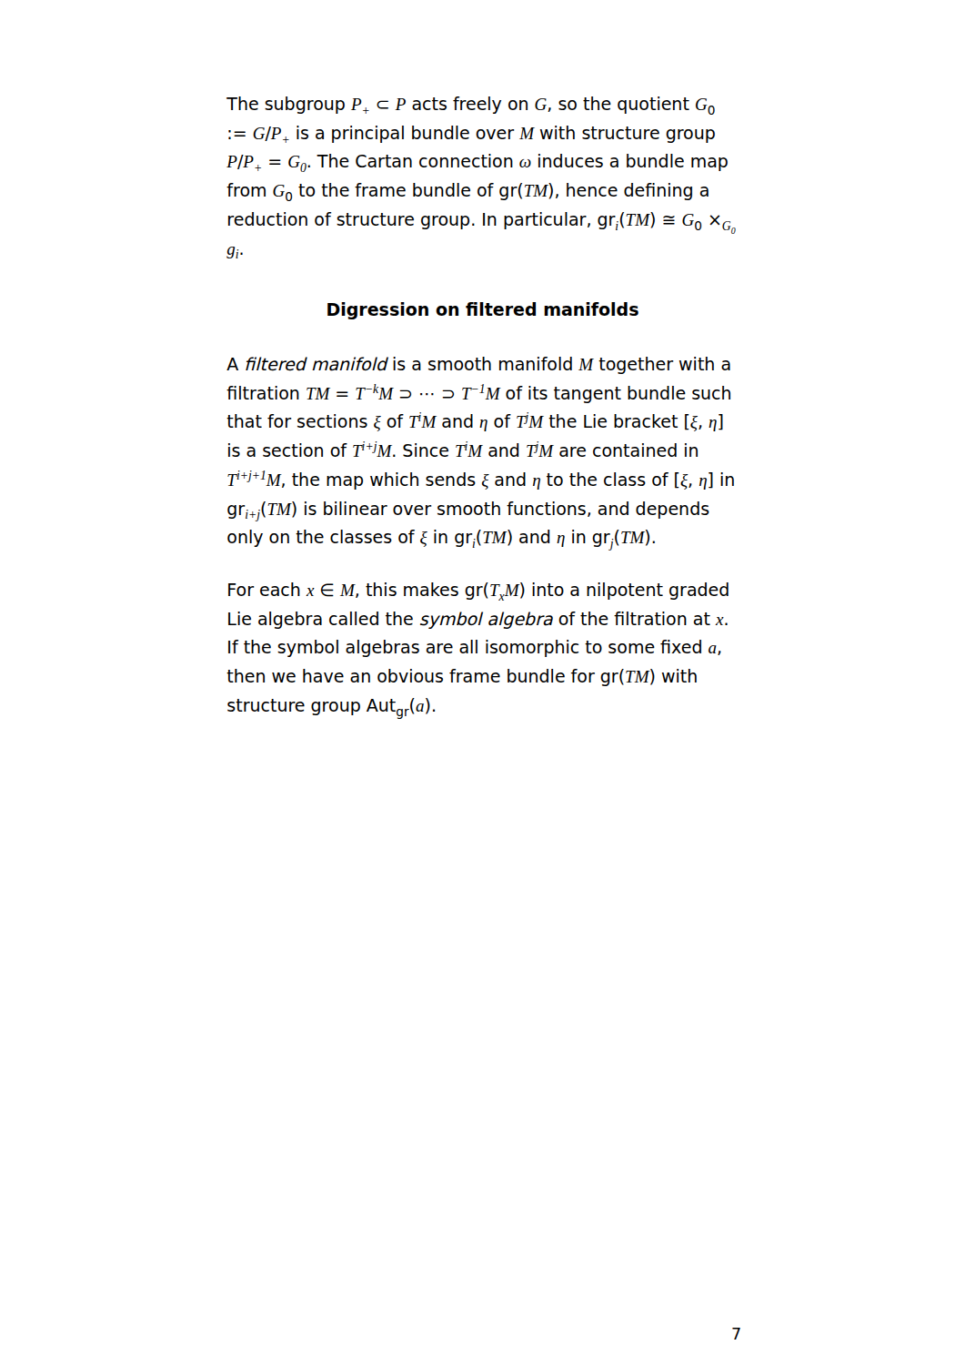The subgroup P+ ⊂ P acts freely on G, so the quotient G0 := G/P+ is a principal bundle over M with structure group P/P+ = G0. The Cartan connection ω induces a bundle map from G0 to the frame bundle of gr(TM), hence defining a reduction of structure group. In particular, gri(TM) ≅ G0 ×G0 gi.
Digression on filtered manifolds
A filtered manifold is a smooth manifold M together with a filtration TM = T−kM ⊃ ⋯ ⊃ T−1M of its tangent bundle such that for sections ξ of TiM and η of TjM the Lie bracket [ξ, η] is a section of Ti+jM. Since TiM and TjM are contained in Ti+j+1M, the map which sends ξ and η to the class of [ξ, η] in gri+j(TM) is bilinear over smooth functions, and depends only on the classes of ξ in gri(TM) and η in grj(TM).
For each x ∈ M, this makes gr(TxM) into a nilpotent graded Lie algebra called the symbol algebra of the filtration at x. If the symbol algebras are all isomorphic to some fixed a, then we have an obvious frame bundle for gr(TM) with structure group Autgr(a).
7